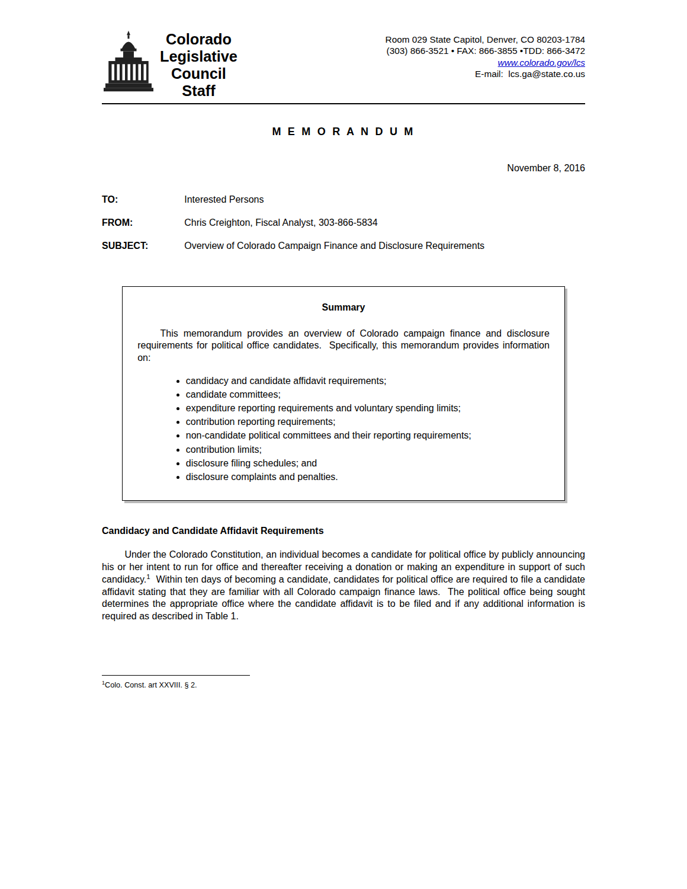Colorado
Legislative
Council
Staff
Room 029 State Capitol, Denver, CO 80203-1784
(303) 866-3521 • FAX: 866-3855 •TDD: 866-3472
www.colorado.gov/lcs
E-mail: lcs.ga@state.co.us
M E M O R A N D U M
November 8, 2016
| TO: | Interested Persons |
| FROM: | Chris Creighton, Fiscal Analyst, 303-866-5834 |
| SUBJECT: | Overview of Colorado Campaign Finance and Disclosure Requirements |
Summary
This memorandum provides an overview of Colorado campaign finance and disclosure requirements for political office candidates. Specifically, this memorandum provides information on:
candidacy and candidate affidavit requirements;
candidate committees;
expenditure reporting requirements and voluntary spending limits;
contribution reporting requirements;
non-candidate political committees and their reporting requirements;
contribution limits;
disclosure filing schedules; and
disclosure complaints and penalties.
Candidacy and Candidate Affidavit Requirements
Under the Colorado Constitution, an individual becomes a candidate for political office by publicly announcing his or her intent to run for office and thereafter receiving a donation or making an expenditure in support of such candidacy.1 Within ten days of becoming a candidate, candidates for political office are required to file a candidate affidavit stating that they are familiar with all Colorado campaign finance laws. The political office being sought determines the appropriate office where the candidate affidavit is to be filed and if any additional information is required as described in Table 1.
1Colo. Const. art XXVIII. § 2.